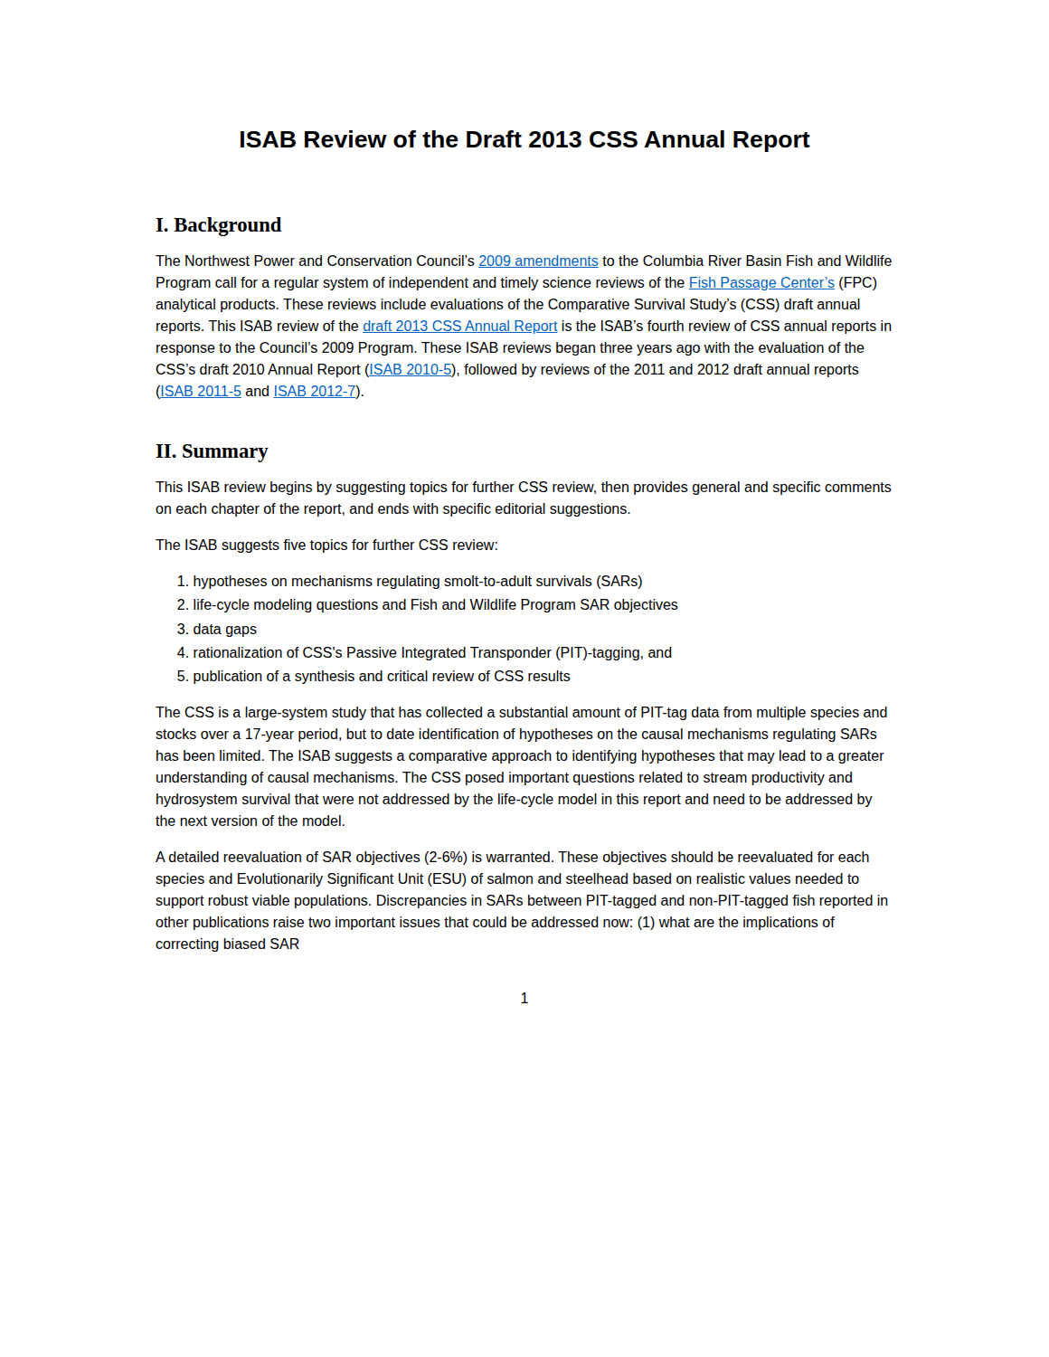ISAB Review of the Draft 2013 CSS Annual Report
I. Background
The Northwest Power and Conservation Council’s 2009 amendments to the Columbia River Basin Fish and Wildlife Program call for a regular system of independent and timely science reviews of the Fish Passage Center’s (FPC) analytical products. These reviews include evaluations of the Comparative Survival Study’s (CSS) draft annual reports. This ISAB review of the draft 2013 CSS Annual Report is the ISAB’s fourth review of CSS annual reports in response to the Council’s 2009 Program. These ISAB reviews began three years ago with the evaluation of the CSS’s draft 2010 Annual Report (ISAB 2010-5), followed by reviews of the 2011 and 2012 draft annual reports (ISAB 2011-5 and ISAB 2012-7).
II. Summary
This ISAB review begins by suggesting topics for further CSS review, then provides general and specific comments on each chapter of the report, and ends with specific editorial suggestions.
The ISAB suggests five topics for further CSS review:
hypotheses on mechanisms regulating smolt-to-adult survivals (SARs)
life-cycle modeling questions and Fish and Wildlife Program SAR objectives
data gaps
rationalization of CSS's Passive Integrated Transponder (PIT)-tagging, and
publication of a synthesis and critical review of CSS results
The CSS is a large-system study that has collected a substantial amount of PIT-tag data from multiple species and stocks over a 17-year period, but to date identification of hypotheses on the causal mechanisms regulating SARs has been limited. The ISAB suggests a comparative approach to identifying hypotheses that may lead to a greater understanding of causal mechanisms. The CSS posed important questions related to stream productivity and hydrosystem survival that were not addressed by the life-cycle model in this report and need to be addressed by the next version of the model.
A detailed reevaluation of SAR objectives (2-6%) is warranted. These objectives should be reevaluated for each species and Evolutionarily Significant Unit (ESU) of salmon and steelhead based on realistic values needed to support robust viable populations. Discrepancies in SARs between PIT-tagged and non-PIT-tagged fish reported in other publications raise two important issues that could be addressed now: (1) what are the implications of correcting biased SAR
1